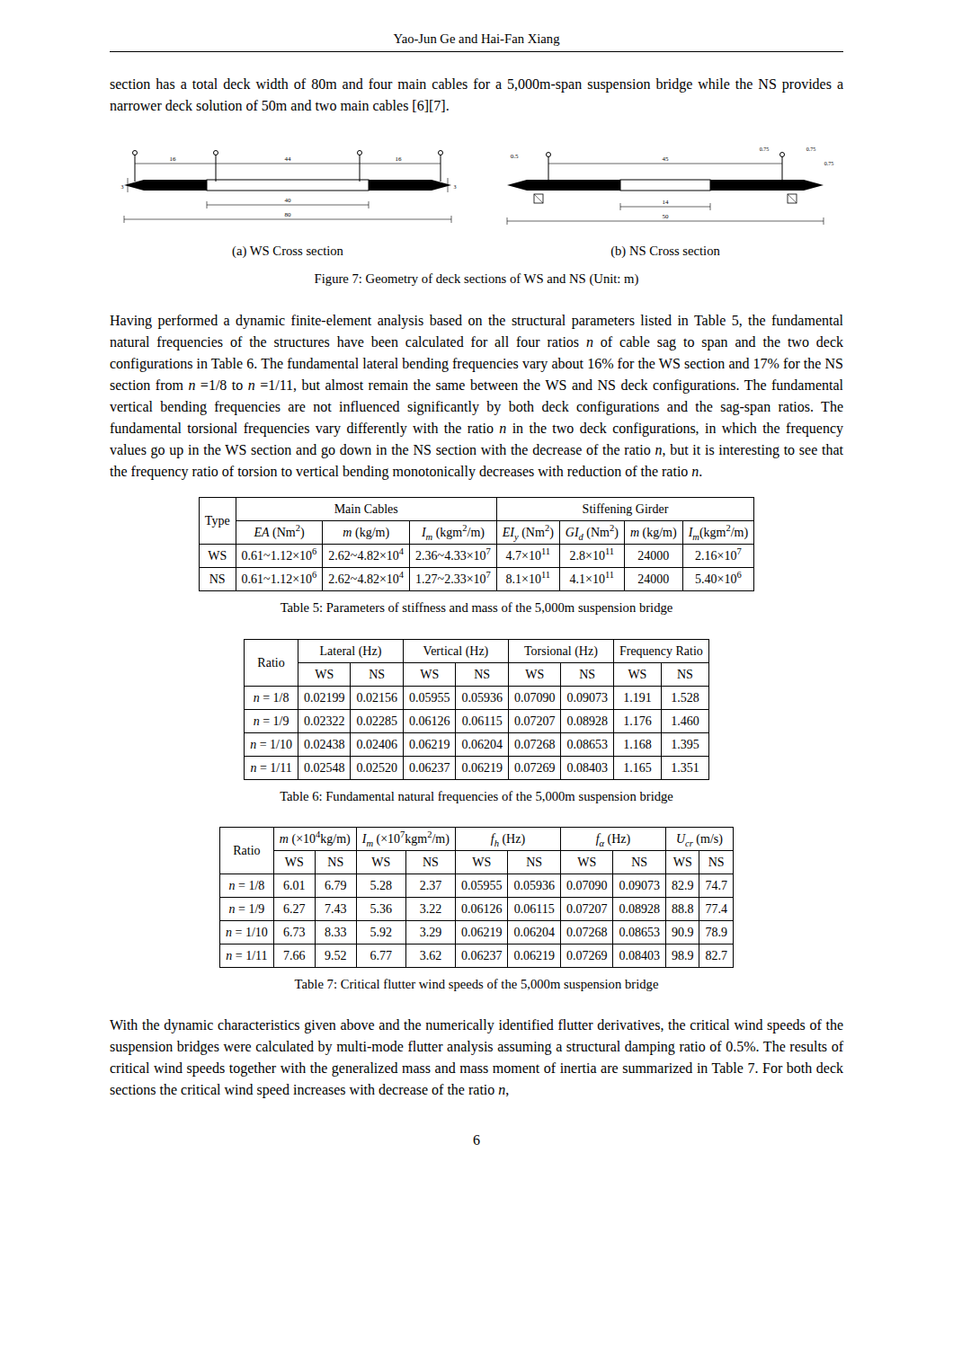Yao-Jun Ge and Hai-Fan Xiang
section has a total deck width of 80m and four main cables for a 5,000m-span suspension bridge while the NS provides a narrower deck solution of 50m and two main cables [6][7].
16 44 16 3 3 40 80
(a) WS Cross section
0.5 45 0.75 0.75 0.75 14 50
(b) NS Cross section
Figure 7: Geometry of deck sections of WS and NS (Unit: m)
Having performed a dynamic finite-element analysis based on the structural parameters listed in Table 5, the fundamental natural frequencies of the structures have been calculated for all four ratios n of cable sag to span and the two deck configurations in Table 6. The fundamental lateral bending frequencies vary about 16% for the WS section and 17% for the NS section from n =1/8 to n =1/11, but almost remain the same between the WS and NS deck configurations. The fundamental vertical bending frequencies are not influenced significantly by both deck configurations and the sag-span ratios. The fundamental torsional frequencies vary differently with the ratio n in the two deck configurations, in which the frequency values go up in the WS section and go down in the NS section with the decrease of the ratio n, but it is interesting to see that the frequency ratio of torsion to vertical bending monotonically decreases with reduction of the ratio n.
| Type | Main Cables | Stiffening Girder |
| --- | --- | --- |
| EA (Nm 2 ) | m (kg/m) | I m (kgm 2 /m) | EI y (Nm 2 ) | GI d (Nm 2 ) | m (kg/m) | I m (kgm 2 /m) |
| WS | 0.61~1.12×10 6 | 2.62~4.82×10 4 | 2.36~4.33×10 7 | 4.7×10 11 | 2.8×10 11 | 24000 | 2.16×10 7 |
| NS | 0.61~1.12×10 6 | 2.62~4.82×10 4 | 1.27~2.33×10 7 | 8.1×10 11 | 4.1×10 11 | 24000 | 5.40×10 6 |
Table 5: Parameters of stiffness and mass of the 5,000m suspension bridge
| Ratio | Lateral (Hz) | Vertical (Hz) | Torsional (Hz) | Frequency Ratio |
| --- | --- | --- | --- | --- |
| WS | NS | WS | NS | WS | NS | WS | NS |
| n = 1/8 | 0.02199 | 0.02156 | 0.05955 | 0.05936 | 0.07090 | 0.09073 | 1.191 | 1.528 |
| n = 1/9 | 0.02322 | 0.02285 | 0.06126 | 0.06115 | 0.07207 | 0.08928 | 1.176 | 1.460 |
| n = 1/10 | 0.02438 | 0.02406 | 0.06219 | 0.06204 | 0.07268 | 0.08653 | 1.168 | 1.395 |
| n = 1/11 | 0.02548 | 0.02520 | 0.06237 | 0.06219 | 0.07269 | 0.08403 | 1.165 | 1.351 |
Table 6: Fundamental natural frequencies of the 5,000m suspension bridge
| Ratio | m (×10 4 kg/m) | I m (×10 7 kgm 2 /m) | f h (Hz) | f α (Hz) | U cr (m/s) |
| --- | --- | --- | --- | --- | --- |
| WS | NS | WS | NS | WS | NS | WS | NS | WS | NS |
| n = 1/8 | 6.01 | 6.79 | 5.28 | 2.37 | 0.05955 | 0.05936 | 0.07090 | 0.09073 | 82.9 | 74.7 |
| n = 1/9 | 6.27 | 7.43 | 5.36 | 3.22 | 0.06126 | 0.06115 | 0.07207 | 0.08928 | 88.8 | 77.4 |
| n = 1/10 | 6.73 | 8.33 | 5.92 | 3.29 | 0.06219 | 0.06204 | 0.07268 | 0.08653 | 90.9 | 78.9 |
| n = 1/11 | 7.66 | 9.52 | 6.77 | 3.62 | 0.06237 | 0.06219 | 0.07269 | 0.08403 | 98.9 | 82.7 |
Table 7: Critical flutter wind speeds of the 5,000m suspension bridge
With the dynamic characteristics given above and the numerically identified flutter derivatives, the critical wind speeds of the suspension bridges were calculated by multi-mode flutter analysis assuming a structural damping ratio of 0.5%. The results of critical wind speeds together with the generalized mass and mass moment of inertia are summarized in Table 7. For both deck sections the critical wind speed increases with decrease of the ratio n,
6